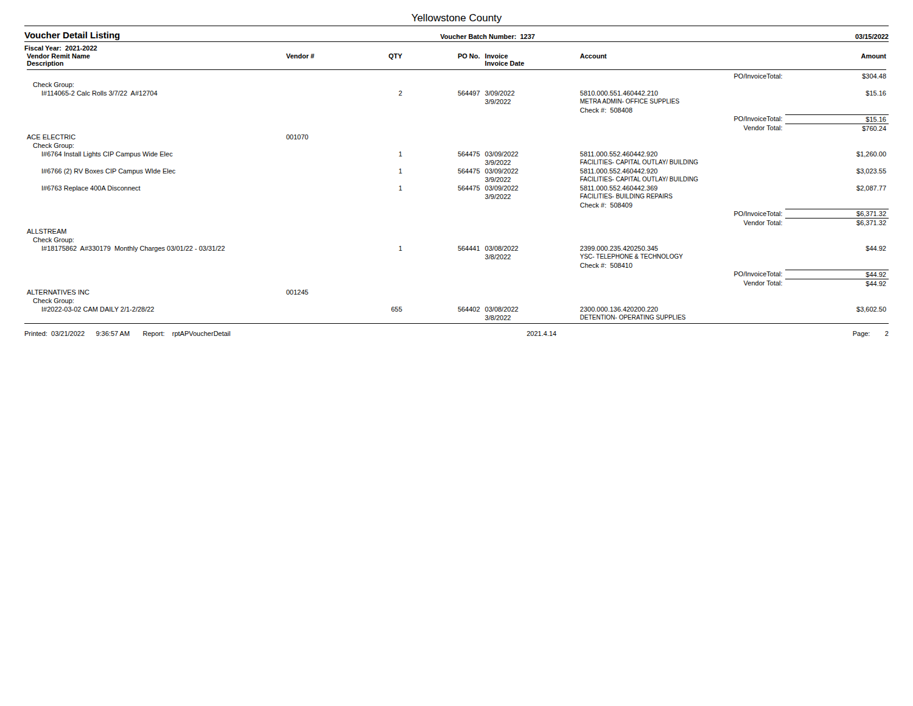Yellowstone County
Voucher Detail Listing
Voucher Batch Number: 1237
03/15/2022
Fiscal Year: 2021-2022
| Vendor Remit Name Description | Vendor # | QTY | PO No. | Invoice Invoice Date | Account | Amount |
| --- | --- | --- | --- | --- | --- | --- |
| | PO/InvoiceTotal: | $304.48 |
| Check Group: | |
| I#114065-2 Calc Rolls 3/7/22 A#12704 | | 2 | 564497 | 3/09/2022 | 5810.000.551.460442.210 | $15.16 |
| | | | | 3/9/2022 | METRA ADMIN- OFFICE SUPPLIES | |
| | Check #: 508408 | |
| | PO/InvoiceTotal: | $15.16 |
| | Vendor Total: | $760.24 |
| ACE ELECTRIC | 001070 | |
| Check Group: | |
| I#6764 Install Lights CIP Campus Wide Elec | | 1 | 564475 | 03/09/2022 | 5811.000.552.460442.920 | $1,260.00 |
| | | | | 3/9/2022 | FACILITIES- CAPITAL OUTLAY/ BUILDING | |
| I#6766 (2) RV Boxes CIP Campus WIde Elec | | 1 | 564475 | 03/09/2022 | 5811.000.552.460442.920 | $3,023.55 |
| | | | | 3/9/2022 | FACILITIES- CAPITAL OUTLAY/ BUILDING | |
| I#6763 Replace 400A Disconnect | | 1 | 564475 | 03/09/2022 | 5811.000.552.460442.369 | $2,087.77 |
| | | | | 3/9/2022 | FACILITIES- BUILDING REPAIRS | |
| | Check #: 508409 | |
| | PO/InvoiceTotal: | $6,371.32 |
| | Vendor Total: | $6,371.32 |
| ALLSTREAM | |
| Check Group: | |
| I#18175862 A#330179 Monthly Charges 03/01/22 - 03/31/22 | | 1 | 564441 | 03/08/2022 | 2399.000.235.420250.345 | $44.92 |
| | | | | 3/8/2022 | YSC- TELEPHONE & TECHNOLOGY | |
| | Check #: 508410 | |
| | PO/InvoiceTotal: | $44.92 |
| | Vendor Total: | $44.92 |
| ALTERNATIVES INC | 001245 | |
| Check Group: | |
| I#2022-03-02 CAM DAILY 2/1-2/28/22 | | 655 | 564402 | 03/08/2022 | 2300.000.136.420200.220 | $3,602.50 |
| | | | | 3/8/2022 | DETENTION- OPERATING SUPPLIES | |
Printed: 03/21/2022 9:36:57 AM Report: rptAPVoucherDetail
2021.4.14
Page: 2